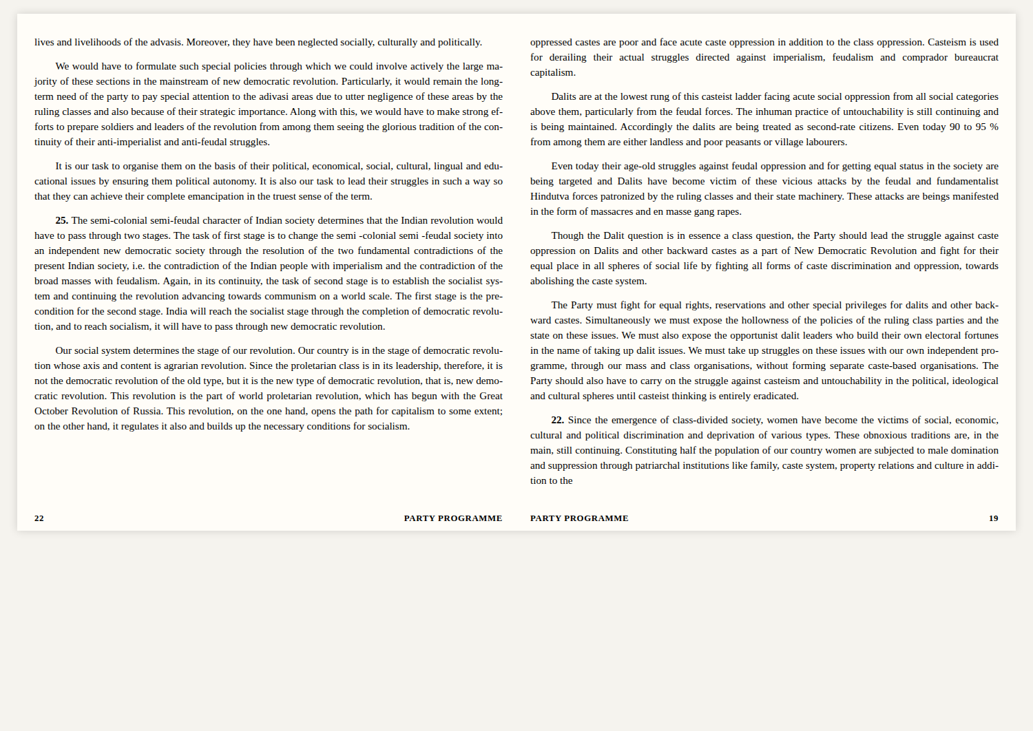lives and livelihoods of the advasis. Moreover, they have been neglected socially, culturally and politically.
We would have to formulate such special policies through which we could involve actively the large majority of these sections in the mainstream of new democratic revolution. Particularly, it would remain the long-term need of the party to pay special attention to the adivasi areas due to utter negligence of these areas by the ruling classes and also because of their strategic importance. Along with this, we would have to make strong efforts to prepare soldiers and leaders of the revolution from among them seeing the glorious tradition of the continuity of their anti-imperialist and anti-feudal struggles.
It is our task to organise them on the basis of their political, economical, social, cultural, lingual and educational issues by ensuring them political autonomy. It is also our task to lead their struggles in such a way so that they can achieve their complete emancipation in the truest sense of the term.
25. The semi-colonial semi-feudal character of Indian society determines that the Indian revolution would have to pass through two stages. The task of first stage is to change the semi -colonial semi -feudal society into an independent new democratic society through the resolution of the two fundamental contradictions of the present Indian society, i.e. the contradiction of the Indian people with imperialism and the contradiction of the broad masses with feudalism. Again, in its continuity, the task of second stage is to establish the socialist system and continuing the revolution advancing towards communism on a world scale. The first stage is the pre-condition for the second stage. India will reach the socialist stage through the completion of democratic revolution, and to reach socialism, it will have to pass through new democratic revolution.
Our social system determines the stage of our revolution. Our country is in the stage of democratic revolution whose axis and content is agrarian revolution. Since the proletarian class is in its leadership, therefore, it is not the democratic revolution of the old type, but it is the new type of democratic revolution, that is, new democratic revolution. This revolution is the part of world proletarian revolution, which has begun with the Great October Revolution of Russia. This revolution, on the one hand, opens the path for capitalism to some extent; on the other hand, it regulates it also and builds up the necessary conditions for socialism.
22 PARTY PROGRAMME
oppressed castes are poor and face acute caste oppression in addition to the class oppression. Casteism is used for derailing their actual struggles directed against imperialism, feudalism and comprador bureaucrat capitalism.
Dalits are at the lowest rung of this casteist ladder facing acute social oppression from all social categories above them, particularly from the feudal forces. The inhuman practice of untouchability is still continuing and is being maintained. Accordingly the dalits are being treated as second-rate citizens. Even today 90 to 95 % from among them are either landless and poor peasants or village labourers.
Even today their age-old struggles against feudal oppression and for getting equal status in the society are being targeted and Dalits have become victim of these vicious attacks by the feudal and fundamentalist Hindutva forces patronized by the ruling classes and their state machinery. These attacks are beings manifested in the form of massacres and en masse gang rapes.
Though the Dalit question is in essence a class question, the Party should lead the struggle against caste oppression on Dalits and other backward castes as a part of New Democratic Revolution and fight for their equal place in all spheres of social life by fighting all forms of caste discrimination and oppression, towards abolishing the caste system.
The Party must fight for equal rights, reservations and other special privileges for dalits and other backward castes. Simultaneously we must expose the hollowness of the policies of the ruling class parties and the state on these issues. We must also expose the opportunist dalit leaders who build their own electoral fortunes in the name of taking up dalit issues. We must take up struggles on these issues with our own independent programme, through our mass and class organisations, without forming separate caste-based organisations. The Party should also have to carry on the struggle against casteism and untouchability in the political, ideological and cultural spheres until casteist thinking is entirely eradicated.
22. Since the emergence of class-divided society, women have become the victims of social, economic, cultural and political discrimination and deprivation of various types. These obnoxious traditions are, in the main, still continuing. Constituting half the population of our country women are subjected to male domination and suppression through patriarchal institutions like family, caste system, property relations and culture in addition to the
PARTY PROGRAMME 19